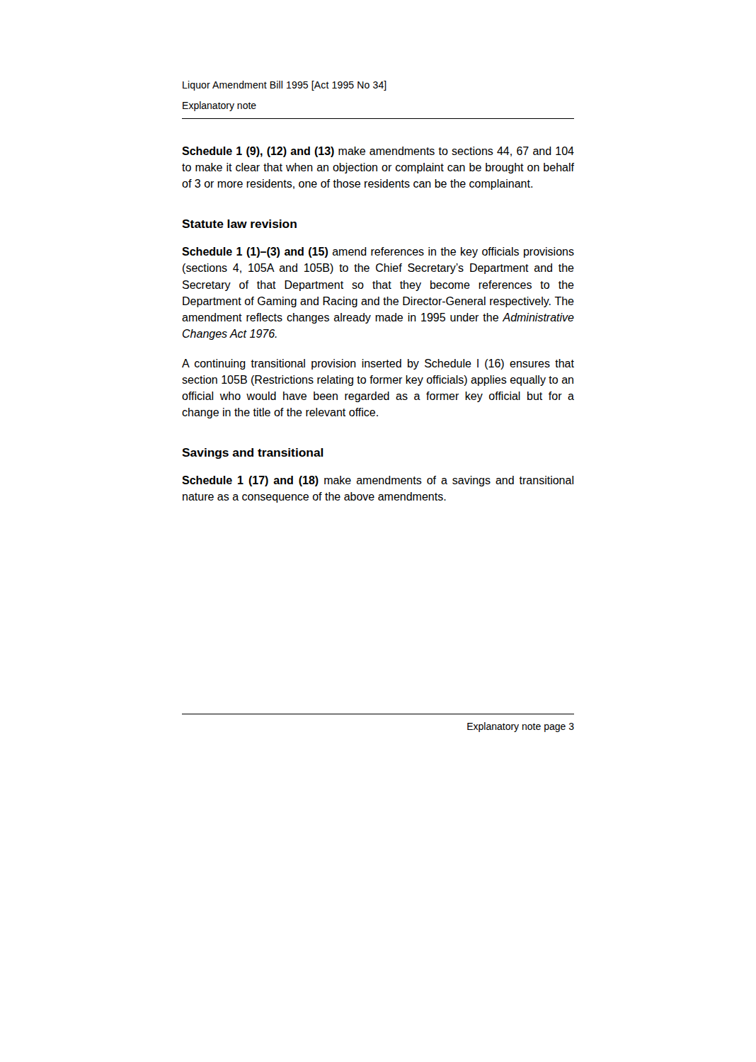Liquor Amendment Bill 1995 [Act 1995 No 34]
Explanatory note
Schedule 1 (9), (12) and (13) make amendments to sections 44, 67 and 104 to make it clear that when an objection or complaint can be brought on behalf of 3 or more residents, one of those residents can be the complainant.
Statute law revision
Schedule 1 (1)–(3) and (15) amend references in the key officials provisions (sections 4, 105A and 105B) to the Chief Secretary’s Department and the Secretary of that Department so that they become references to the Department of Gaming and Racing and the Director-General respectively. The amendment reflects changes already made in 1995 under the Administrative Changes Act 1976.
A continuing transitional provision inserted by Schedule l (16) ensures that section 105B (Restrictions relating to former key officials) applies equally to an official who would have been regarded as a former key official but for a change in the title of the relevant office.
Savings and transitional
Schedule 1 (17) and (18) make amendments of a savings and transitional nature as a consequence of the above amendments.
Explanatory note page 3